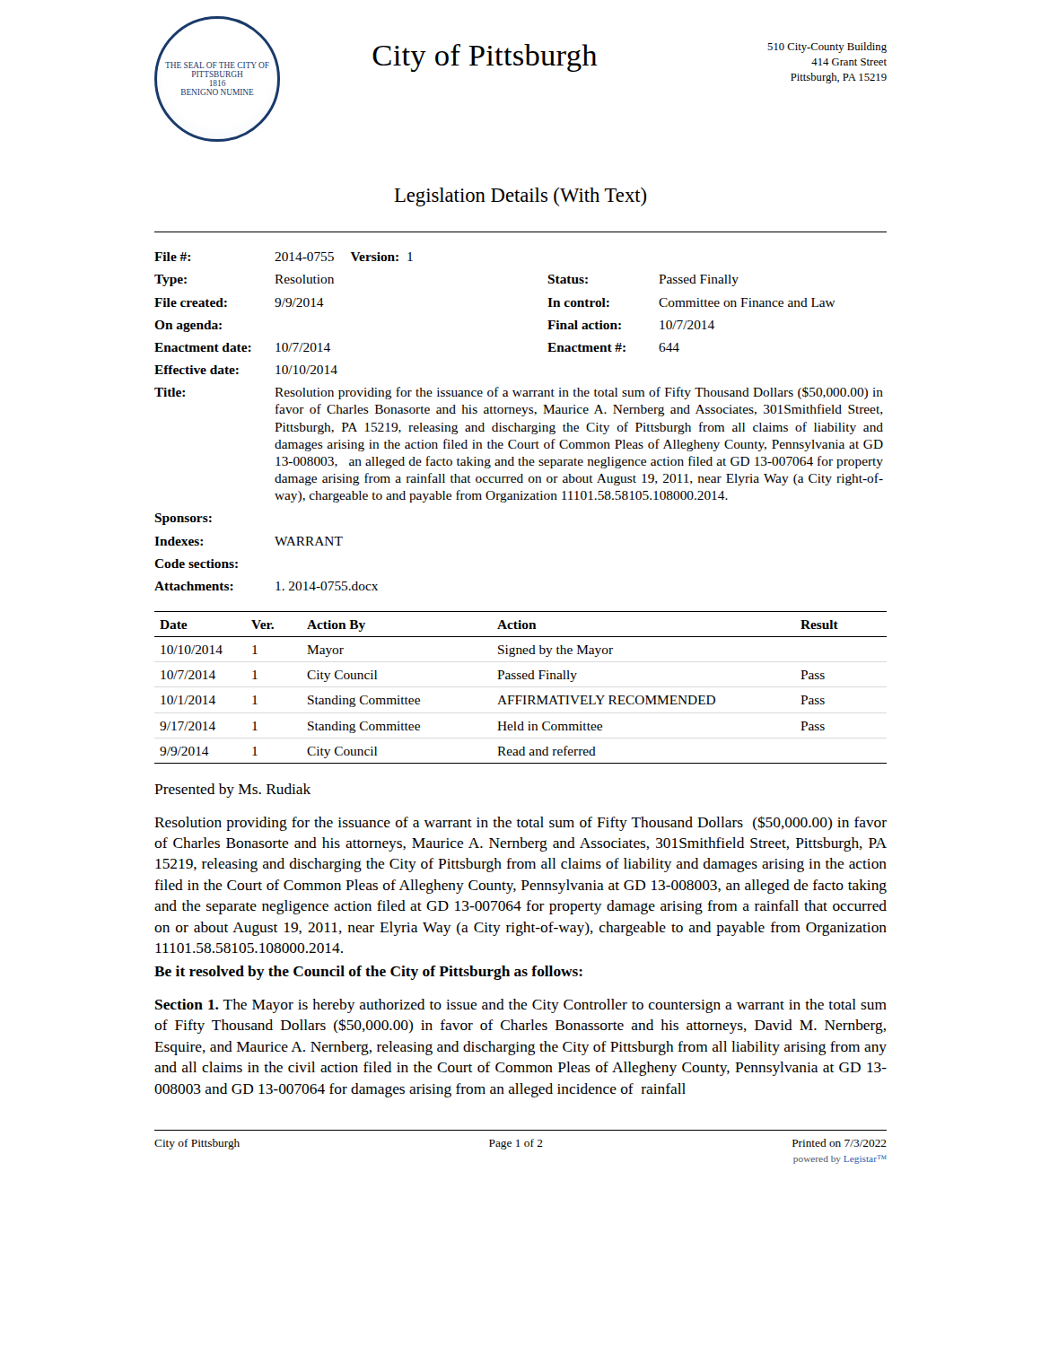THE SEAL OF THE CITY OF PITTSBURGH
1816
BENIGNO NUMINE
City of Pittsburgh
510 City-County Building
414 Grant Street
Pittsburgh, PA 15219
Legislation Details (With Text)
| File #: | 2014-0755 Version: 1 | | |
| Type: | Resolution | Status: | Passed Finally |
| File created: | 9/9/2014 | In control: | Committee on Finance and Law |
| On agenda: | | Final action: | 10/7/2014 |
| Enactment date: | 10/7/2014 | Enactment #: | 644 |
| Effective date: | 10/10/2014 | | |
| Title: | Resolution providing for the issuance of a warrant in the total sum of Fifty Thousand Dollars ($50,000.00) in favor of Charles Bonasorte and his attorneys, Maurice A. Nernberg and Associates, 301Smithfield Street, Pittsburgh, PA 15219, releasing and discharging the City of Pittsburgh from all claims of liability and damages arising in the action filed in the Court of Common Pleas of Allegheny County, Pennsylvania at GD 13-008003, an alleged de facto taking and the separate negligence action filed at GD 13-007064 for property damage arising from a rainfall that occurred on or about August 19, 2011, near Elyria Way (a City right-of-way), chargeable to and payable from Organization 11101.58.58105.108000.2014. |
| Sponsors: | |
| Indexes: | WARRANT |
| Code sections: | |
| Attachments: | 1. 2014-0755.docx |
| Date | Ver. | Action By | Action | Result |
| --- | --- | --- | --- | --- |
| 10/10/2014 | 1 | Mayor | Signed by the Mayor | |
| 10/7/2014 | 1 | City Council | Passed Finally | Pass |
| 10/1/2014 | 1 | Standing Committee | AFFIRMATIVELY RECOMMENDED | Pass |
| 9/17/2014 | 1 | Standing Committee | Held in Committee | Pass |
| 9/9/2014 | 1 | City Council | Read and referred | |
Presented by Ms. Rudiak
Resolution providing for the issuance of a warrant in the total sum of Fifty Thousand Dollars ($50,000.00) in favor of Charles Bonasorte and his attorneys, Maurice A. Nernberg and Associates, 301Smithfield Street, Pittsburgh, PA 15219, releasing and discharging the City of Pittsburgh from all claims of liability and damages arising in the action filed in the Court of Common Pleas of Allegheny County, Pennsylvania at GD 13-008003, an alleged de facto taking and the separate negligence action filed at GD 13-007064 for property damage arising from a rainfall that occurred on or about August 19, 2011, near Elyria Way (a City right-of-way), chargeable to and payable from Organization 11101.58.58105.108000.2014.
Be it resolved by the Council of the City of Pittsburgh as follows:
Section 1. The Mayor is hereby authorized to issue and the City Controller to countersign a warrant in the total sum of Fifty Thousand Dollars ($50,000.00) in favor of Charles Bonassorte and his attorneys, David M. Nernberg, Esquire, and Maurice A. Nernberg, releasing and discharging the City of Pittsburgh from all liability arising from any and all claims in the civil action filed in the Court of Common Pleas of Allegheny County, Pennsylvania at GD 13-008003 and GD 13-007064 for damages arising from an alleged incidence of rainfall
City of Pittsburgh
Page 1 of 2
Printed on 7/3/2022
powered by Legistar™